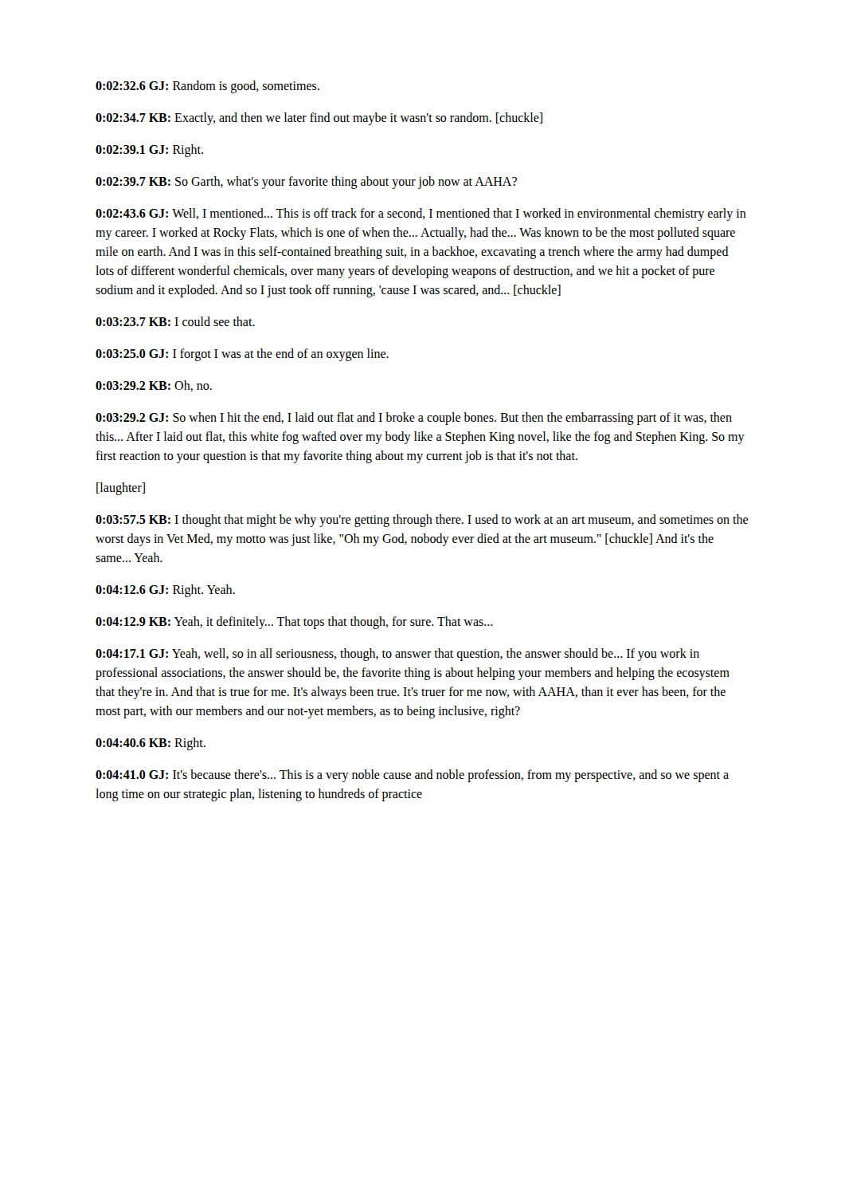0:02:32.6 GJ: Random is good, sometimes.
0:02:34.7 KB: Exactly, and then we later find out maybe it wasn't so random. [chuckle]
0:02:39.1 GJ: Right.
0:02:39.7 KB: So Garth, what's your favorite thing about your job now at AAHA?
0:02:43.6 GJ: Well, I mentioned... This is off track for a second, I mentioned that I worked in environmental chemistry early in my career. I worked at Rocky Flats, which is one of when the... Actually, had the... Was known to be the most polluted square mile on earth. And I was in this self-contained breathing suit, in a backhoe, excavating a trench where the army had dumped lots of different wonderful chemicals, over many years of developing weapons of destruction, and we hit a pocket of pure sodium and it exploded. And so I just took off running, 'cause I was scared, and... [chuckle]
0:03:23.7 KB: I could see that.
0:03:25.0 GJ: I forgot I was at the end of an oxygen line.
0:03:29.2 KB: Oh, no.
0:03:29.2 GJ: So when I hit the end, I laid out flat and I broke a couple bones. But then the embarrassing part of it was, then this... After I laid out flat, this white fog wafted over my body like a Stephen King novel, like the fog and Stephen King. So my first reaction to your question is that my favorite thing about my current job is that it's not that.
[laughter]
0:03:57.5 KB: I thought that might be why you're getting through there. I used to work at an art museum, and sometimes on the worst days in Vet Med, my motto was just like, "Oh my God, nobody ever died at the art museum." [chuckle] And it's the same... Yeah.
0:04:12.6 GJ: Right. Yeah.
0:04:12.9 KB: Yeah, it definitely... That tops that though, for sure. That was...
0:04:17.1 GJ: Yeah, well, so in all seriousness, though, to answer that question, the answer should be... If you work in professional associations, the answer should be, the favorite thing is about helping your members and helping the ecosystem that they're in. And that is true for me. It's always been true. It's truer for me now, with AAHA, than it ever has been, for the most part, with our members and our not-yet members, as to being inclusive, right?
0:04:40.6 KB: Right.
0:04:41.0 GJ: It's because there's... This is a very noble cause and noble profession, from my perspective, and so we spent a long time on our strategic plan, listening to hundreds of practice